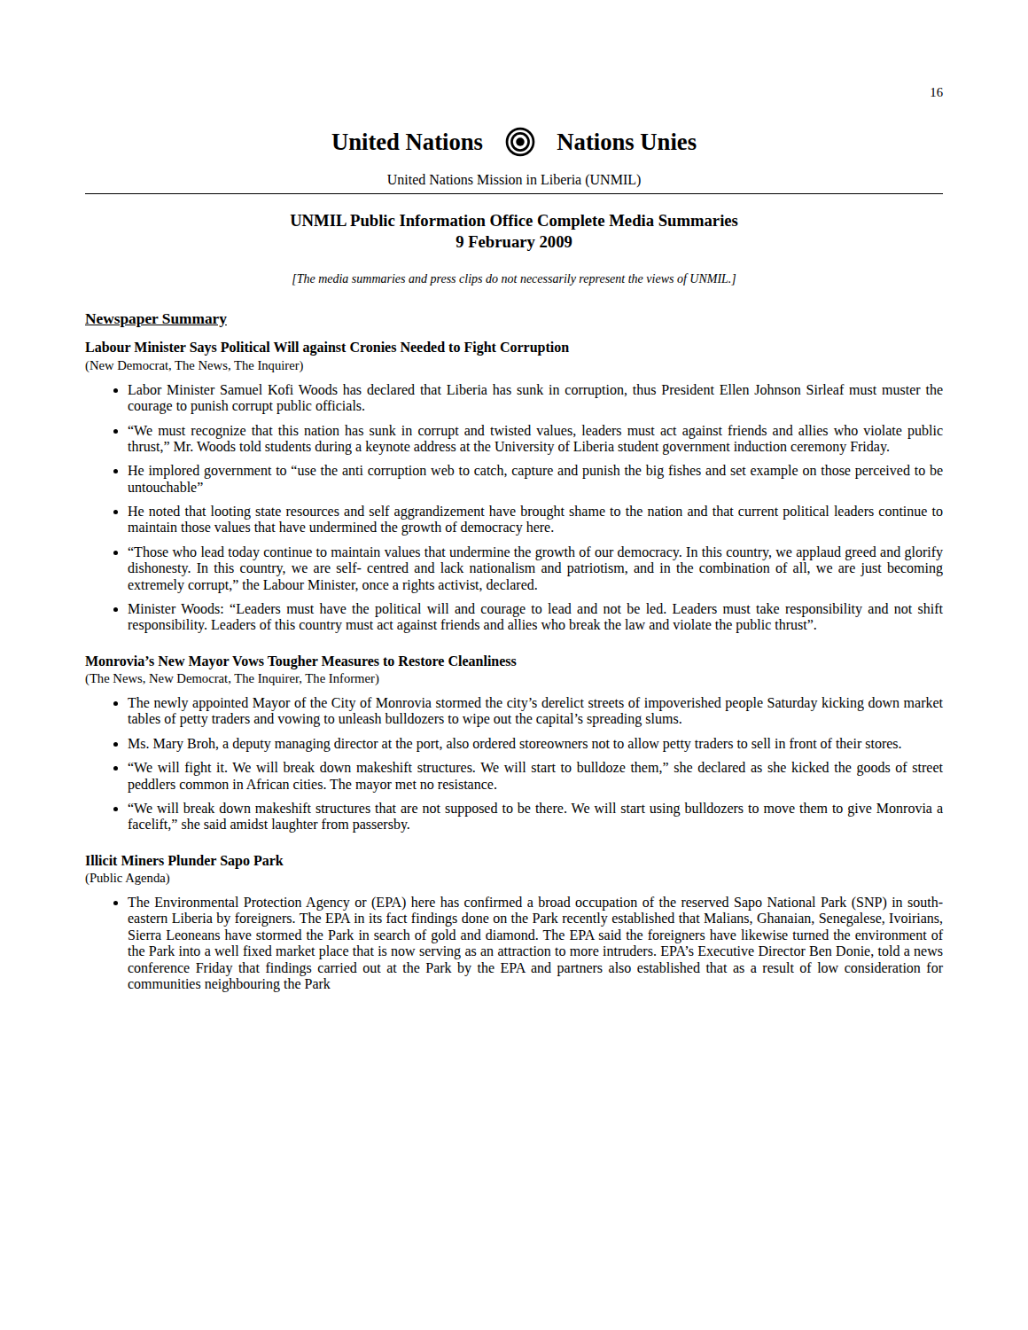16
United Nations Nations Unies
United Nations Mission in Liberia (UNMIL)
UNMIL Public Information Office Complete Media Summaries
9 February 2009
[The media summaries and press clips do not necessarily represent the views of UNMIL.]
Newspaper Summary
Labour Minister Says Political Will against Cronies Needed to Fight Corruption
(New Democrat, The News, The Inquirer)
Labor Minister Samuel Kofi Woods has declared that Liberia has sunk in corruption, thus President Ellen Johnson Sirleaf must muster the courage to punish corrupt public officials.
“We must recognize that this nation has sunk in corrupt and twisted values, leaders must act against friends and allies who violate public thrust,” Mr. Woods told students during a keynote address at the University of Liberia student government induction ceremony Friday.
He implored government to “use the anti corruption web to catch, capture and punish the big fishes and set example on those perceived to be untouchable”
He noted that looting state resources and self aggrandizement have brought shame to the nation and that current political leaders continue to maintain those values that have undermined the growth of democracy here.
“Those who lead today continue to maintain values that undermine the growth of our democracy. In this country, we applaud greed and glorify dishonesty. In this country, we are self- centred and lack nationalism and patriotism, and in the combination of all, we are just becoming extremely corrupt,” the Labour Minister, once a rights activist, declared.
Minister Woods: “Leaders must have the political will and courage to lead and not be led. Leaders must take responsibility and not shift responsibility. Leaders of this country must act against friends and allies who break the law and violate the public thrust”.
Monrovia’s New Mayor Vows Tougher Measures to Restore Cleanliness
(The News, New Democrat, The Inquirer, The Informer)
The newly appointed Mayor of the City of Monrovia stormed the city’s derelict streets of impoverished people Saturday kicking down market tables of petty traders and vowing to unleash bulldozers to wipe out the capital’s spreading slums.
Ms. Mary Broh, a deputy managing director at the port, also ordered storeowners not to allow petty traders to sell in front of their stores.
“We will fight it. We will break down makeshift structures. We will start to bulldoze them,” she declared as she kicked the goods of street peddlers common in African cities. The mayor met no resistance.
“We will break down makeshift structures that are not supposed to be there. We will start using bulldozers to move them to give Monrovia a facelift,” she said amidst laughter from passersby.
Illicit Miners Plunder Sapo Park
(Public Agenda)
The Environmental Protection Agency or (EPA) here has confirmed a broad occupation of the reserved Sapo National Park (SNP) in south-eastern Liberia by foreigners. The EPA in its fact findings done on the Park recently established that Malians, Ghanaian, Senegalese, Ivoirians, Sierra Leoneans have stormed the Park in search of gold and diamond. The EPA said the foreigners have likewise turned the environment of the Park into a well fixed market place that is now serving as an attraction to more intruders. EPA’s Executive Director Ben Donie, told a news conference Friday that findings carried out at the Park by the EPA and partners also established that as a result of low consideration for communities neighbouring the Park